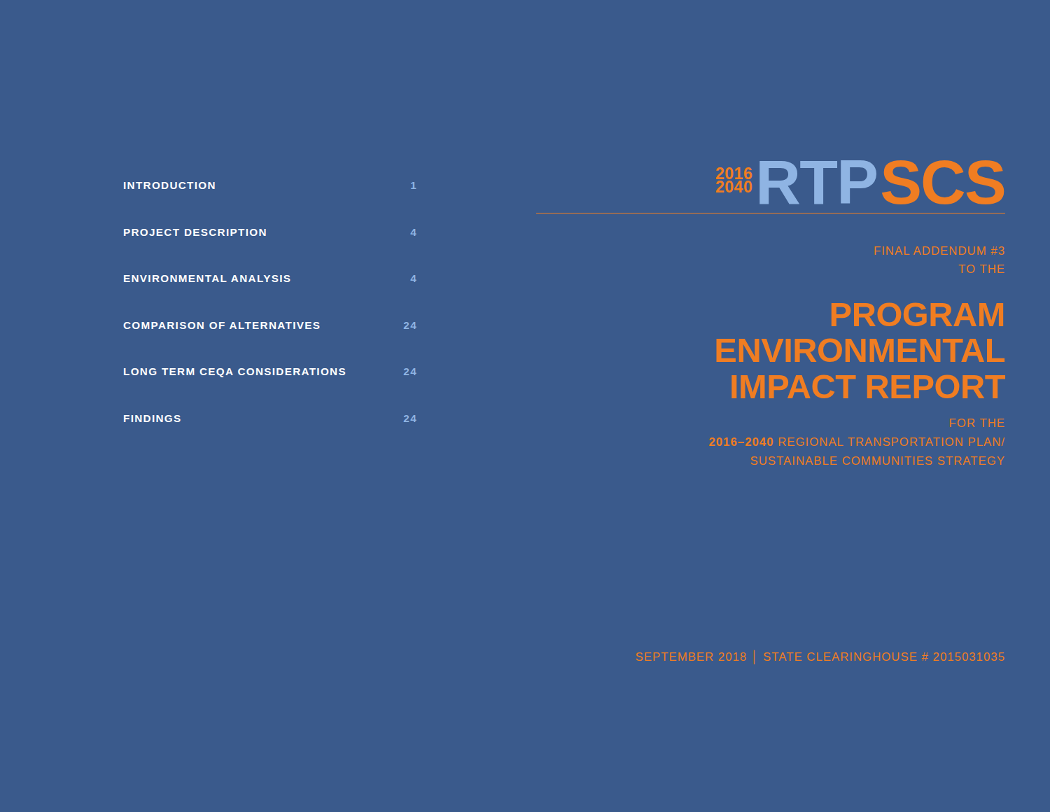Introduction 1
Project Description 4
Environmental Analysis 4
Comparison of Alternatives 24
Long Term CEQA Considerations 24
Findings 24
20162040
RTP
SCS
FINAL ADDENDUM #3
TO THE
PROGRAM ENVIRONMENTAL
IMPACT REPORT
FOR THE
2016–2040 REGIONAL TRANSPORTATION PLAN/
SUSTAINABLE COMMUNITIES STRATEGY
SEPTEMBER 2018 │ STATE CLEARINGHOUSE # 2015031035